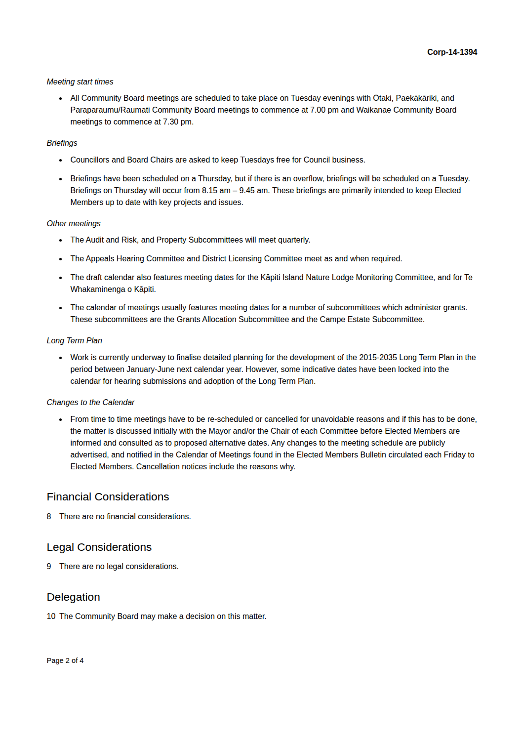Corp-14-1394
Meeting start times
All Community Board meetings are scheduled to take place on Tuesday evenings with Ōtaki, Paekākāriki, and Paraparaumu/Raumati Community Board meetings to commence at 7.00 pm and Waikanae Community Board meetings to commence at 7.30 pm.
Briefings
Councillors and Board Chairs are asked to keep Tuesdays free for Council business.
Briefings have been scheduled on a Thursday, but if there is an overflow, briefings will be scheduled on a Tuesday. Briefings on Thursday will occur from 8.15 am – 9.45 am. These briefings are primarily intended to keep Elected Members up to date with key projects and issues.
Other meetings
The Audit and Risk, and Property Subcommittees will meet quarterly.
The Appeals Hearing Committee and District Licensing Committee meet as and when required.
The draft calendar also features meeting dates for the Kāpiti Island Nature Lodge Monitoring Committee, and for Te Whakaminenga o Kāpiti.
The calendar of meetings usually features meeting dates for a number of subcommittees which administer grants. These subcommittees are the Grants Allocation Subcommittee and the Campe Estate Subcommittee.
Long Term Plan
Work is currently underway to finalise detailed planning for the development of the 2015-2035 Long Term Plan in the period between January-June next calendar year. However, some indicative dates have been locked into the calendar for hearing submissions and adoption of the Long Term Plan.
Changes to the Calendar
From time to time meetings have to be re-scheduled or cancelled for unavoidable reasons and if this has to be done, the matter is discussed initially with the Mayor and/or the Chair of each Committee before Elected Members are informed and consulted as to proposed alternative dates. Any changes to the meeting schedule are publicly advertised, and notified in the Calendar of Meetings found in the Elected Members Bulletin circulated each Friday to Elected Members. Cancellation notices include the reasons why.
Financial Considerations
8 There are no financial considerations.
Legal Considerations
9 There are no legal considerations.
Delegation
10 The Community Board may make a decision on this matter.
Page 2 of 4